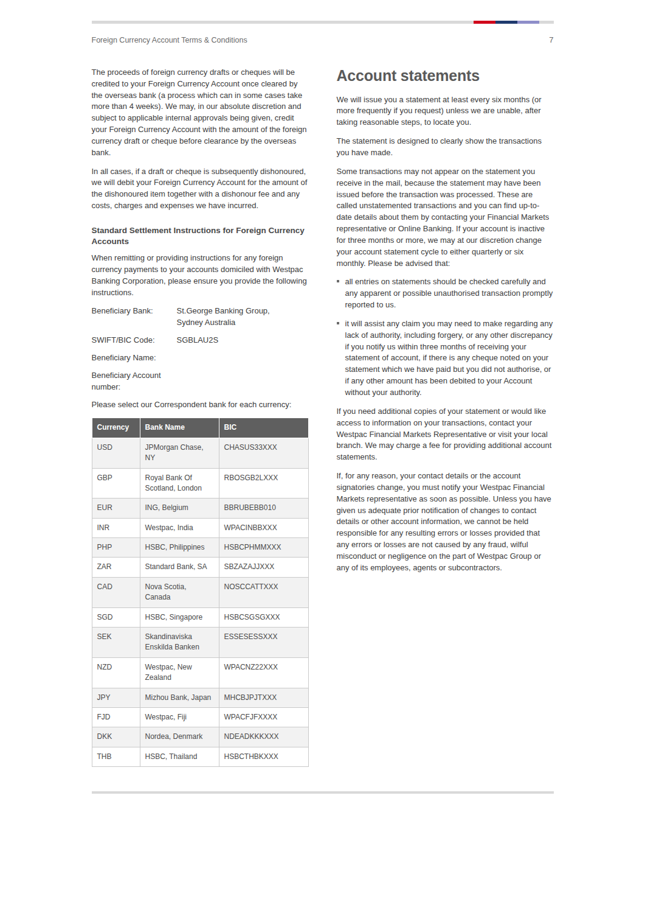Foreign Currency Account Terms & Conditions
7
The proceeds of foreign currency drafts or cheques will be credited to your Foreign Currency Account once cleared by the overseas bank (a process which can in some cases take more than 4 weeks). We may, in our absolute discretion and subject to applicable internal approvals being given, credit your Foreign Currency Account with the amount of the foreign currency draft or cheque before clearance by the overseas bank.
In all cases, if a draft or cheque is subsequently dishonoured, we will debit your Foreign Currency Account for the amount of the dishonoured item together with a dishonour fee and any costs, charges and expenses we have incurred.
Standard Settlement Instructions for Foreign Currency Accounts
When remitting or providing instructions for any foreign currency payments to your accounts domiciled with Westpac Banking Corporation, please ensure you provide the following instructions.
Beneficiary Bank:
St.George Banking Group,Sydney Australia
SWIFT/BIC Code:
SGBLAU2S
Beneficiary Name:
Beneficiary Account number:
Please select our Correspondent bank for each currency:
| Currency | Bank Name | BIC |
| --- | --- | --- |
| USD | JPMorgan Chase, NY | CHASUS33XXX |
| GBP | Royal Bank Of Scotland, London | RBOSGB2LXXX |
| EUR | ING, Belgium | BBRUBEBB010 |
| INR | Westpac, India | WPACINBBXXX |
| PHP | HSBC, Philippines | HSBCPHMMXXX |
| ZAR | Standard Bank, SA | SBZAZAJJXXX |
| CAD | Nova Scotia, Canada | NOSCCATTXXX |
| SGD | HSBC, Singapore | HSBCSGSGXXX |
| SEK | Skandinaviska Enskilda Banken | ESSESESSXXX |
| NZD | Westpac, New Zealand | WPACNZ22XXX |
| JPY | Mizhou Bank, Japan | MHCBJPJTXXX |
| FJD | Westpac, Fiji | WPACFJFXXXX |
| DKK | Nordea, Denmark | NDEADKKKXXX |
| THB | HSBC, Thailand | HSBCTHBKXXX |
Account statements
We will issue you a statement at least every six months (or more frequently if you request) unless we are unable, after taking reasonable steps, to locate you.
The statement is designed to clearly show the transactions you have made.
Some transactions may not appear on the statement you receive in the mail, because the statement may have been issued before the transaction was processed. These are called unstatemented transactions and you can find up-to-date details about them by contacting your Financial Markets representative or Online Banking. If your account is inactive for three months or more, we may at our discretion change your account statement cycle to either quarterly or six monthly. Please be advised that:
all entries on statements should be checked carefully and any apparent or possible unauthorised transaction promptly reported to us.
it will assist any claim you may need to make regarding any lack of authority, including forgery, or any other discrepancy if you notify us within three months of receiving your statement of account, if there is any cheque noted on your statement which we have paid but you did not authorise, or if any other amount has been debited to your Account without your authority.
If you need additional copies of your statement or would like access to information on your transactions, contact your Westpac Financial Markets Representative or visit your local branch. We may charge a fee for providing additional account statements.
If, for any reason, your contact details or the account signatories change, you must notify your Westpac Financial Markets representative as soon as possible. Unless you have given us adequate prior notification of changes to contact details or other account information, we cannot be held responsible for any resulting errors or losses provided that any errors or losses are not caused by any fraud, wilful misconduct or negligence on the part of Westpac Group or any of its employees, agents or subcontractors.